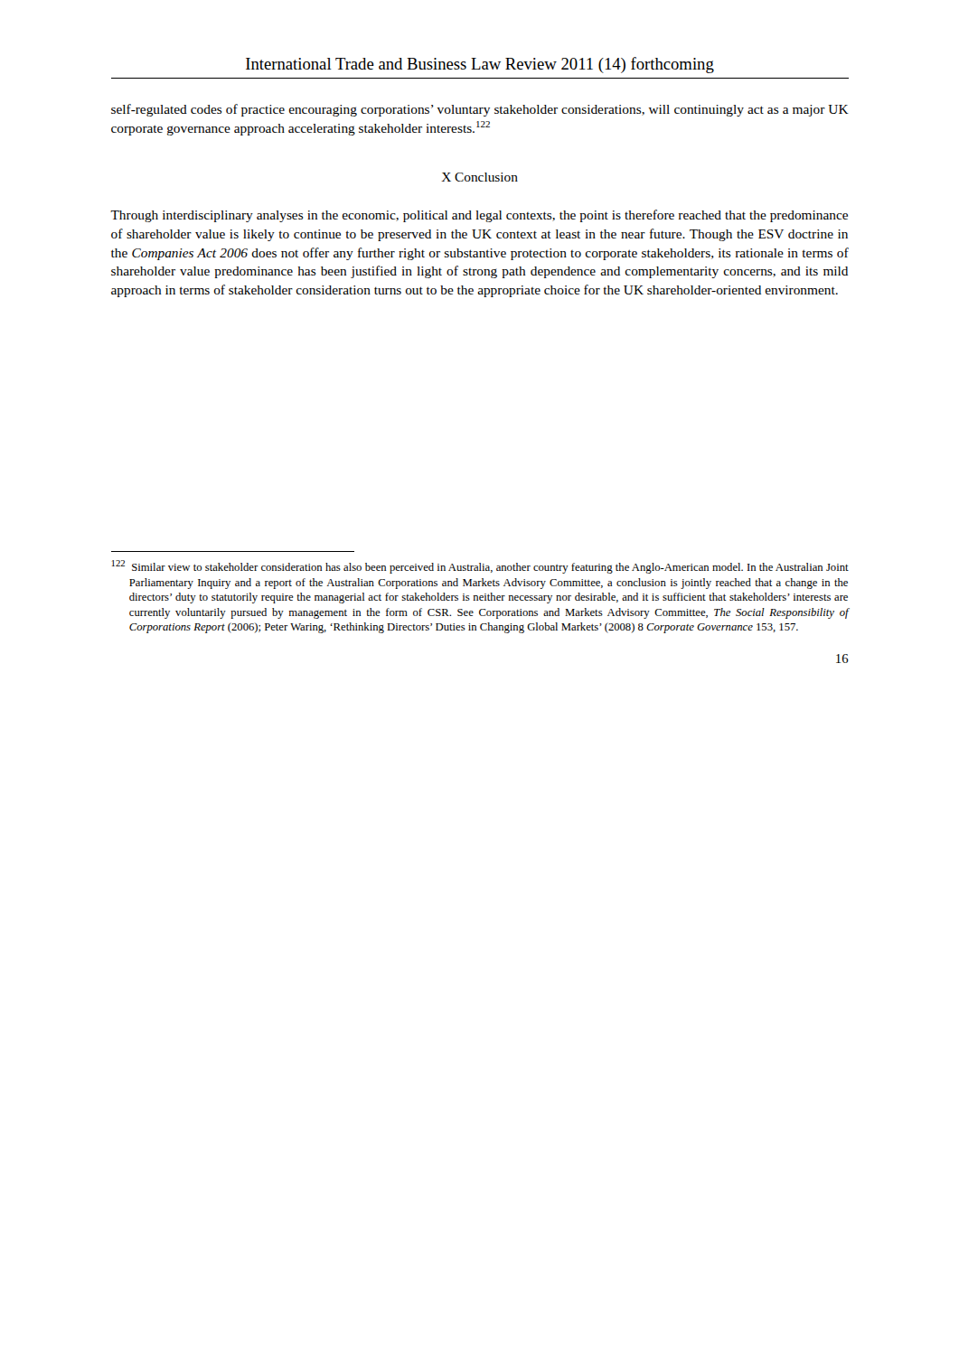International Trade and Business Law Review 2011 (14) forthcoming
self-regulated codes of practice encouraging corporations’ voluntary stakeholder considerations, will continuingly act as a major UK corporate governance approach accelerating stakeholder interests.122
X Conclusion
Through interdisciplinary analyses in the economic, political and legal contexts, the point is therefore reached that the predominance of shareholder value is likely to continue to be preserved in the UK context at least in the near future. Though the ESV doctrine in the Companies Act 2006 does not offer any further right or substantive protection to corporate stakeholders, its rationale in terms of shareholder value predominance has been justified in light of strong path dependence and complementarity concerns, and its mild approach in terms of stakeholder consideration turns out to be the appropriate choice for the UK shareholder-oriented environment.
122 Similar view to stakeholder consideration has also been perceived in Australia, another country featuring the Anglo-American model. In the Australian Joint Parliamentary Inquiry and a report of the Australian Corporations and Markets Advisory Committee, a conclusion is jointly reached that a change in the directors’ duty to statutorily require the managerial act for stakeholders is neither necessary nor desirable, and it is sufficient that stakeholders’ interests are currently voluntarily pursued by management in the form of CSR. See Corporations and Markets Advisory Committee, The Social Responsibility of Corporations Report (2006); Peter Waring, ‘Rethinking Directors’ Duties in Changing Global Markets’ (2008) 8 Corporate Governance 153, 157.
16